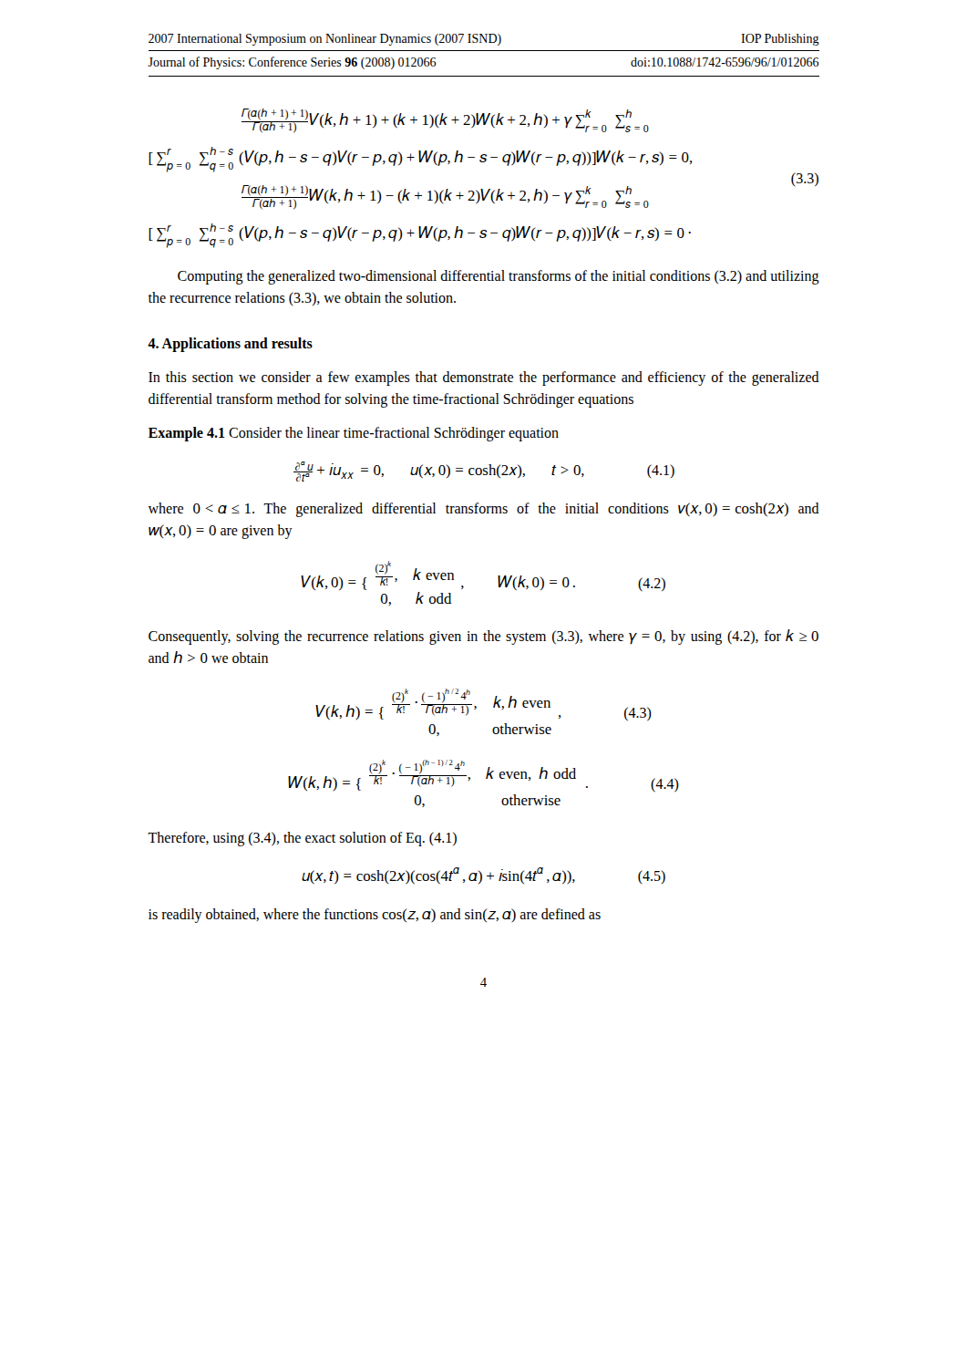2007 International Symposium on Nonlinear Dynamics (2007 ISND) IOP Publishing
Journal of Physics: Conference Series 96 (2008) 012066 doi:10.1088/1742-6596/96/1/012066
Γ(α(h+1)+1) Γ(αh+1) V(k,h+1) + (k+1) (k+2) W(k+2,h) + γ ∑ r=0 k ∑ s=0 h
[ ∑ p=0 r ∑ q=0 h−s ( V(p,h−s−q) V(r−p,q) + W(p,h−s−q) W(r−p,q) ) ] W(k−r,s) =0 ,
Γ(α(h+1)+1) Γ(αh+1) W(k,h+1) − (k+1) (k+2) V(k+2,h) − γ ∑ r=0 k ∑ s=0 h
[ ∑ p=0 r ∑ q=0 h−s ( V(p,h−s−q) V(r−p,q) + W(p,h−s−q) W(r−p,q) ) ] V(k−r,s) =0 ⋅
(3.3)
Computing the generalized two-dimensional differential transforms of the initial conditions (3.2) and utilizing the recurrence relations (3.3), we obtain the solution.
4. Applications and results
In this section we consider a few examples that demonstrate the performance and efficiency of the generalized differential transform method for solving the time-fractional Schrödinger equations
Example 4.1 Consider the linear time-fractional Schrödinger equation
∂αu ∂tα + iuxx =0 , u(x,0) = cosh(2x) , t>0 ,
(4.1)
where 0<α≤1. The generalized differential transforms of the initial conditions v(x,0)=cosh(2x) and w(x,0)=0 are given by
V(k,0) = { (2)k k! , keven 0, kodd , W(k,0) =0 .
(4.2)
Consequently, solving the recurrence relations given in the system (3.3), where γ=0, by using (4.2), for k≥0 and h>0 we obtain
V(k,h) = { (2)k k! ⋅ (−1)h/24h Γ(αh+1) , k,heven 0, otherwise ,
(4.3)
W(k,h) = { (2)k k! ⋅ (−1)(h−1)/24h Γ(αh+1) , keven,hodd 0, otherwise .
(4.4)
Therefore, using (3.4), the exact solution of Eq. (4.1)
u(x,t) = cosh(2x) ( cos(4tα,α) + isin(4tα,α) ) ,
(4.5)
is readily obtained, where the functions cos(z,α) and sin(z,α) are defined as
4